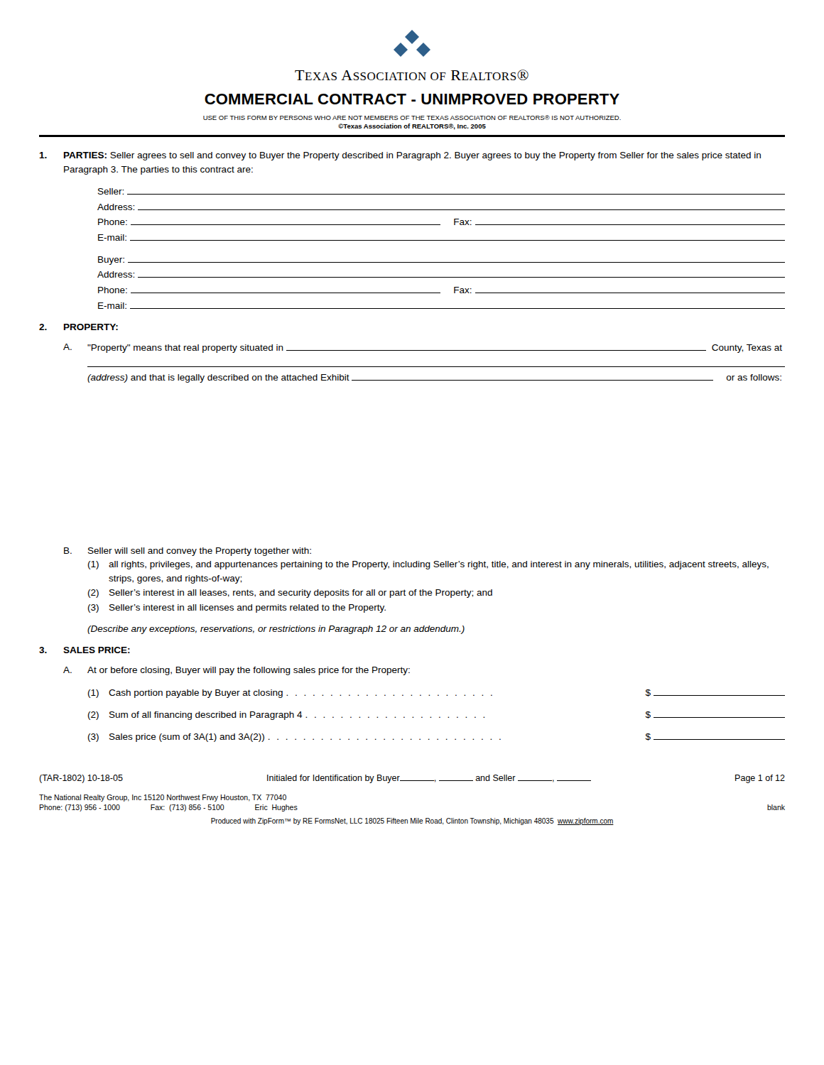TEXAS ASSOCIATION OF REALTORS®
COMMERCIAL CONTRACT - UNIMPROVED PROPERTY
USE OF THIS FORM BY PERSONS WHO ARE NOT MEMBERS OF THE TEXAS ASSOCIATION OF REALTORS® IS NOT AUTHORIZED.
©Texas Association of REALTORS®, Inc. 2005
1.
PARTIES: Seller agrees to sell and convey to Buyer the Property described in Paragraph 2. Buyer agrees to buy the Property from Seller for the sales price stated in Paragraph 3. The parties to this contract are:
Seller:
Address:
Phone: Fax:
E-mail:
Buyer:
Address:
Phone: Fax:
E-mail:
2.
PROPERTY:
A.
"Property" means that real property situated in County, Texas at
(address) and that is legally described on the attached Exhibit or as follows:
B.
Seller will sell and convey the Property together with:
(1) all rights, privileges, and appurtenances pertaining to the Property, including Seller’s right, title, and interest in any minerals, utilities, adjacent streets, alleys, strips, gores, and rights-of-way;
(2) Seller’s interest in all leases, rents, and security deposits for all or part of the Property; and
(3) Seller’s interest in all licenses and permits related to the Property.
(Describe any exceptions, reservations, or restrictions in Paragraph 12 or an addendum.)
3.
SALES PRICE:
A.
At or before closing, Buyer will pay the following sales price for the Property:
(1) Cash portion payable by Buyer at closing . . . . . . . . . . . . . . . . . . . . . . . . $
(2) Sum of all financing described in Paragraph 4 . . . . . . . . . . . . . . . . . . . . . $
(3) Sales price (sum of 3A(1) and 3A(2)) . . . . . . . . . . . . . . . . . . . . . . . . . . . $
(TAR-1802) 10-18-05
Initialed for Identification by Buyer , and Seller ,
Page 1 of 12
The National Realty Group, Inc 15120 Northwest Frwy Houston, TX 77040
Phone: (713) 956 - 1000 Fax: (713) 856 - 5100 Eric Hughes
blank
Produced with ZipForm™ by RE FormsNet, LLC 18025 Fifteen Mile Road, Clinton Township, Michigan 48035 www.zipform.com